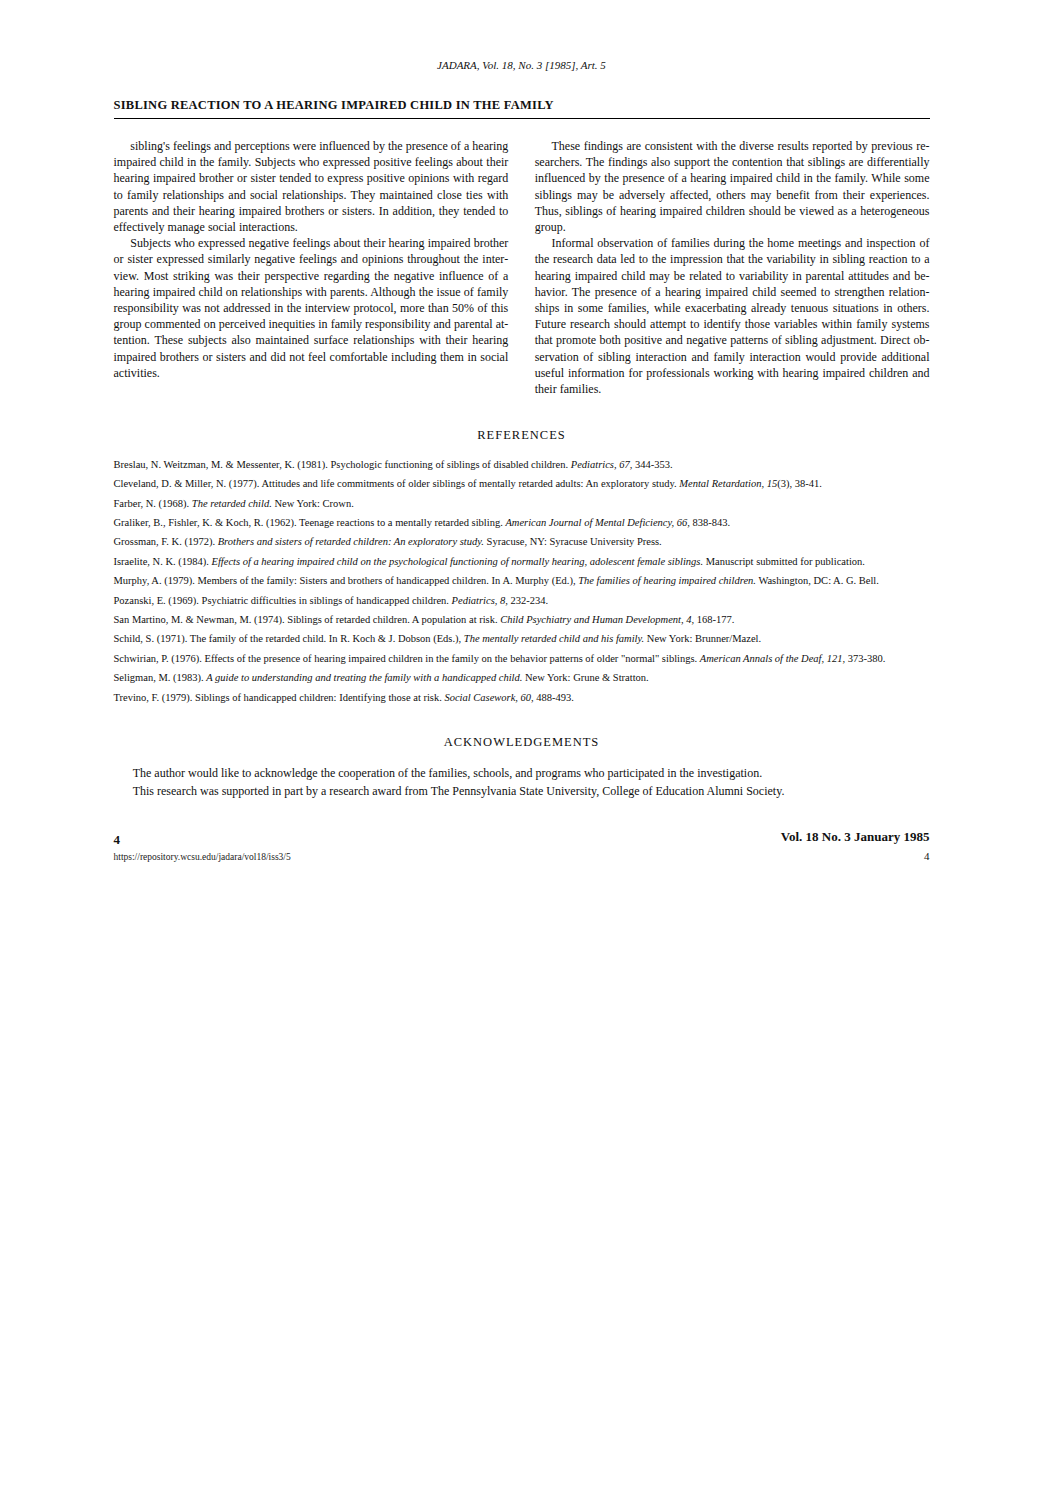JADARA, Vol. 18, No. 3 [1985], Art. 5
SIBLING REACTION TO A HEARING IMPAIRED CHILD IN THE FAMILY
sibling's feelings and perceptions were influenced by the presence of a hearing impaired child in the family. Subjects who expressed positive feelings about their hearing impaired brother or sister tended to express positive opinions with regard to family relationships and social relationships. They maintained close ties with parents and their hearing impaired brothers or sisters. In addition, they tended to effectively manage social interactions.
Subjects who expressed negative feelings about their hearing impaired brother or sister expressed similarly negative feelings and opinions throughout the interview. Most striking was their perspective regarding the negative influence of a hearing impaired child on relationships with parents. Although the issue of family responsibility was not addressed in the interview protocol, more than 50% of this group commented on perceived inequities in family responsibility and parental attention. These subjects also maintained surface relationships with their hearing impaired brothers or sisters and did not feel comfortable including them in social activities.
These findings are consistent with the diverse results reported by previous researchers. The findings also support the contention that siblings are differentially influenced by the presence of a hearing impaired child in the family. While some siblings may be adversely affected, others may benefit from their experiences. Thus, siblings of hearing impaired children should be viewed as a heterogeneous group.
Informal observation of families during the home meetings and inspection of the research data led to the impression that the variability in sibling reaction to a hearing impaired child may be related to variability in parental attitudes and behavior. The presence of a hearing impaired child seemed to strengthen relationships in some families, while exacerbating already tenuous situations in others. Future research should attempt to identify those variables within family systems that promote both positive and negative patterns of sibling adjustment. Direct observation of sibling interaction and family interaction would provide additional useful information for professionals working with hearing impaired children and their families.
REFERENCES
Breslau, N. Weitzman, M. & Messenter, K. (1981). Psychologic functioning of siblings of disabled children. Pediatrics, 67, 344-353.
Cleveland, D. & Miller, N. (1977). Attitudes and life commitments of older siblings of mentally retarded adults: An exploratory study. Mental Retardation, 15(3), 38-41.
Farber, N. (1968). The retarded child. New York: Crown.
Graliker, B., Fishler, K. & Koch, R. (1962). Teenage reactions to a mentally retarded sibling. American Journal of Mental Deficiency, 66, 838-843.
Grossman, F. K. (1972). Brothers and sisters of retarded children: An exploratory study. Syracuse, NY: Syracuse University Press.
Israelite, N. K. (1984). Effects of a hearing impaired child on the psychological functioning of normally hearing, adolescent female siblings. Manuscript submitted for publication.
Murphy, A. (1979). Members of the family: Sisters and brothers of handicapped children. In A. Murphy (Ed.), The families of hearing impaired children. Washington, DC: A. G. Bell.
Pozanski, E. (1969). Psychiatric difficulties in siblings of handicapped children. Pediatrics, 8, 232-234.
San Martino, M. & Newman, M. (1974). Siblings of retarded children. A population at risk. Child Psychiatry and Human Development, 4, 168-177.
Schild, S. (1971). The family of the retarded child. In R. Koch & J. Dobson (Eds.), The mentally retarded child and his family. New York: Brunner/Mazel.
Schwirian, P. (1976). Effects of the presence of hearing impaired children in the family on the behavior patterns of older "normal" siblings. American Annals of the Deaf, 121, 373-380.
Seligman, M. (1983). A guide to understanding and treating the family with a handicapped child. New York: Grune & Stratton.
Trevino, F. (1979). Siblings of handicapped children: Identifying those at risk. Social Casework, 60, 488-493.
ACKNOWLEDGEMENTS
The author would like to acknowledge the cooperation of the families, schools, and programs who participated in the investigation.
This research was supported in part by a research award from The Pennsylvania State University, College of Education Alumni Society.
4 https://repository.wcsu.edu/jadara/vol18/iss3/5
Vol. 18 No. 3 January 1985
4